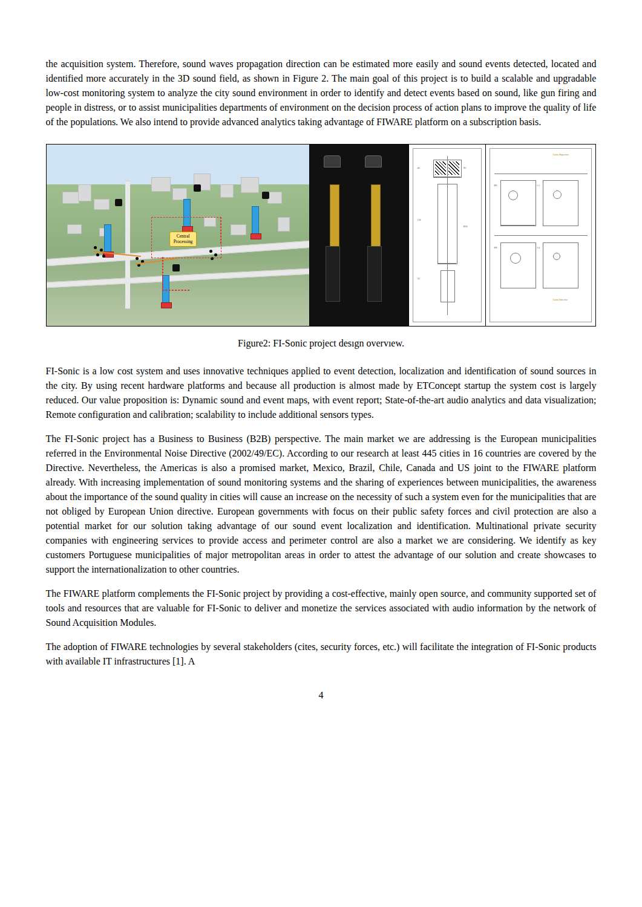the acquisition system. Therefore, sound waves propagation direction can be estimated more easily and sound events detected, located and identified more accurately in the 3D sound field, as shown in Figure 2. The main goal of this project is to build a scalable and upgradable low-cost monitoring system to analyze the city sound environment in order to identify and detect events based on sound, like gun firing and people in distress, or to assist municipalities departments of environment on the decision process of action plans to improve the quality of life of the populations. We also intend to provide advanced analytics taking advantage of FIWARE platform on a subscription basis.
Central
Processing
40
120
30
R2
Ø18
Guia Superior
Guia Inferior
Ø6
Ø8
1.5
2.0
Figure2: FI-Sonic project desıgn overvıew.
FI-Sonic is a low cost system and uses innovative techniques applied to event detection, localization and identification of sound sources in the city. By using recent hardware platforms and because all production is almost made by ETConcept startup the system cost is largely reduced. Our value proposition is: Dynamic sound and event maps, with event report; State-of-the-art audio analytics and data visualization; Remote configuration and calibration; scalability to include additional sensors types.
The FI-Sonic project has a Business to Business (B2B) perspective. The main market we are addressing is the European municipalities referred in the Environmental Noise Directive (2002/49/EC). According to our research at least 445 cities in 16 countries are covered by the Directive. Nevertheless, the Americas is also a promised market, Mexico, Brazil, Chile, Canada and US joint to the FIWARE platform already. With increasing implementation of sound monitoring systems and the sharing of experiences between municipalities, the awareness about the importance of the sound quality in cities will cause an increase on the necessity of such a system even for the municipalities that are not obliged by European Union directive. European governments with focus on their public safety forces and civil protection are also a potential market for our solution taking advantage of our sound event localization and identification. Multinational private security companies with engineering services to provide access and perimeter control are also a market we are considering. We identify as key customers Portuguese municipalities of major metropolitan areas in order to attest the advantage of our solution and create showcases to support the internationalization to other countries.
The FIWARE platform complements the FI-Sonic project by providing a cost-effective, mainly open source, and community supported set of tools and resources that are valuable for FI-Sonic to deliver and monetize the services associated with audio information by the network of Sound Acquisition Modules.
The adoption of FIWARE technologies by several stakeholders (cites, security forces, etc.) will facilitate the integration of FI-Sonic products with available IT infrastructures [1]. A
4